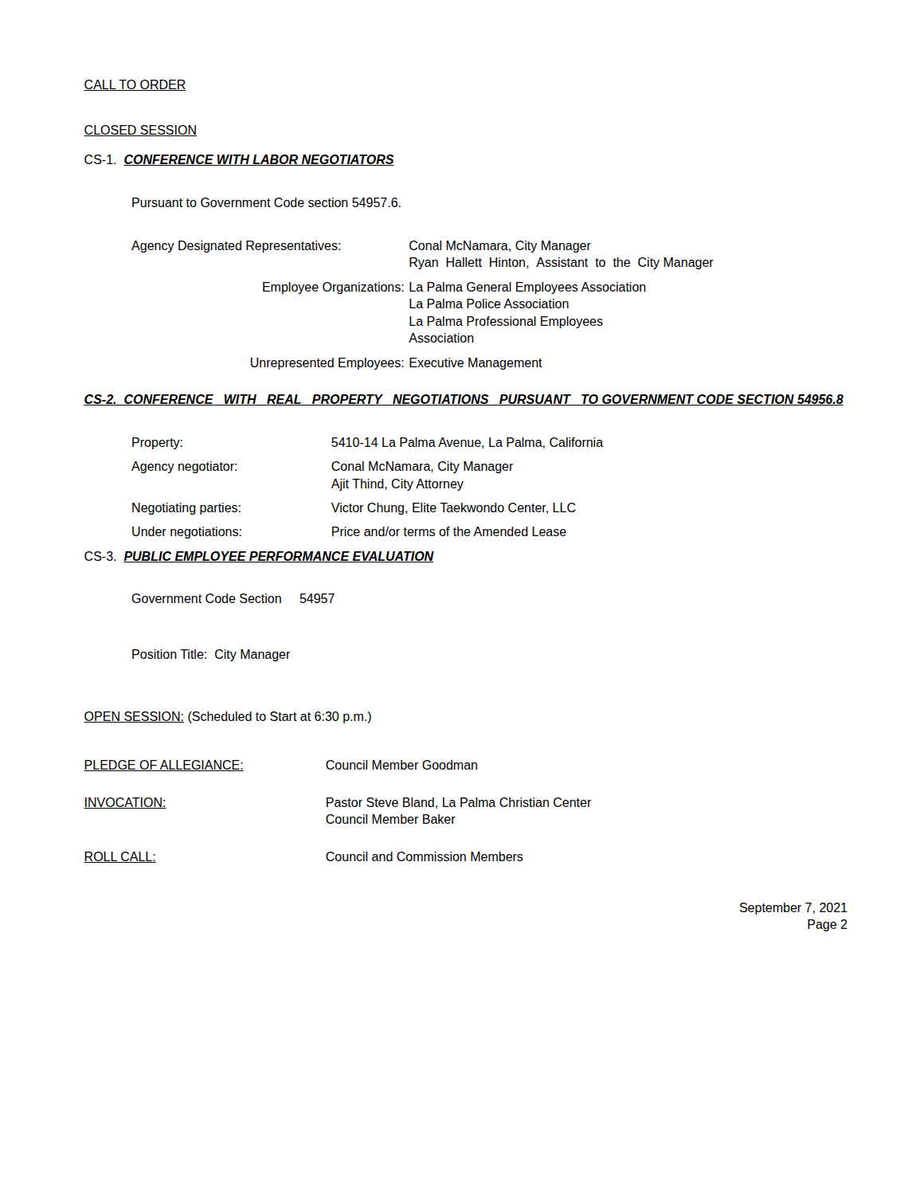CALL TO ORDER
CLOSED SESSION
CS-1. CONFERENCE WITH LABOR NEGOTIATORS
Pursuant to Government Code section 54957.6.
| Agency Designated Representatives: | Conal McNamara, City Manager Ryan Hallett Hinton, Assistant to the City Manager |
| Employee Organizations: | La Palma General Employees Association La Palma Police Association La Palma Professional Employees Association |
| Unrepresented Employees: | Executive Management |
CS-2. CONFERENCE WITH REAL PROPERTY NEGOTIATIONS PURSUANT TO GOVERNMENT CODE SECTION 54956.8
| Property: | 5410-14 La Palma Avenue, La Palma, California |
| Agency negotiator: | Conal McNamara, City Manager Ajit Thind, City Attorney |
| Negotiating parties: | Victor Chung, Elite Taekwondo Center, LLC |
| Under negotiations: | Price and/or terms of the Amended Lease |
CS-3. PUBLIC EMPLOYEE PERFORMANCE EVALUATION
Government Code Section 54957
Position Title: City Manager
OPEN SESSION: (Scheduled to Start at 6:30 p.m.)
| PLEDGE OF ALLEGIANCE: | Council Member Goodman |
| INVOCATION: | Pastor Steve Bland, La Palma Christian Center Council Member Baker |
| ROLL CALL: | Council and Commission Members |
September 7, 2021
Page 2